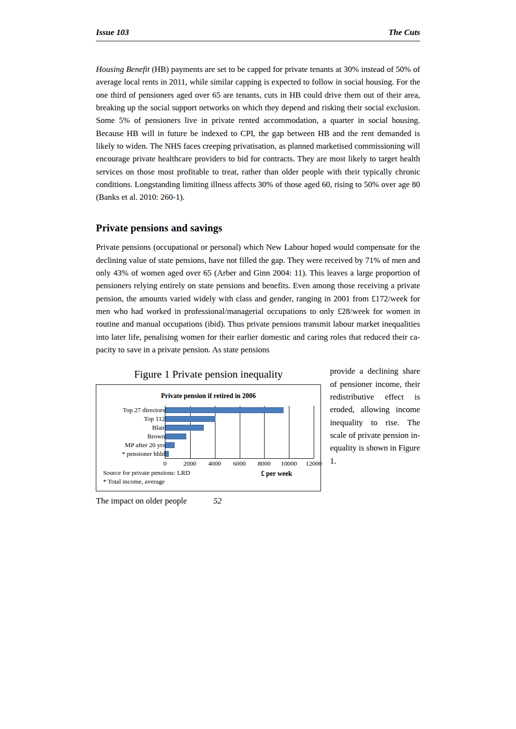Issue 103 The Cuts
Housing Benefit (HB) payments are set to be capped for private tenants at 30% instead of 50% of average local rents in 2011, while similar capping is expected to follow in social housing. For the one third of pensioners aged over 65 are tenants, cuts in HB could drive them out of their area, breaking up the social support networks on which they depend and risking their social exclusion. Some 5% of pensioners live in private rented accommodation, a quarter in social housing. Because HB will in future be indexed to CPI, the gap between HB and the rent demanded is likely to widen. The NHS faces creeping privatisation, as planned marketised commissioning will encourage private healthcare providers to bid for contracts. They are most likely to target health services on those most profitable to treat, rather than older people with their typically chronic conditions. Longstanding limiting illness affects 30% of those aged 60, rising to 50% over age 80 (Banks et al. 2010: 260-1).
Private pensions and savings
Private pensions (occupational or personal) which New Labour hoped would compensate for the declining value of state pensions, have not filled the gap. They were received by 71% of men and only 43% of women aged over 65 (Arber and Ginn 2004: 11). This leaves a large proportion of pensioners relying entirely on state pensions and benefits. Even among those receiving a private pension, the amounts varied widely with class and gender, ranging in 2001 from £172/week for men who had worked in professional/managerial occupations to only £28/week for women in routine and manual occupations (ibid). Thus private pensions transmit labour market inequalities into later life, penalising women for their earlier domestic and caring roles that reduced their capacity to save in a private pension. As state pensions
Figure 1 Private pension inequality
Private pension if retired in 2006
| Top 27 directors | |
| Top 112 | |
| Blair | |
| Brown | |
| MP after 20 yrs | |
| * pensioner hhld | |
0 2000 4000 6000 8000 10000 12000
Source for private pensions: LRD
* Total income, average
£ per week
provide a declining share of pensioner income, their redistributive effect is eroded, allowing income inequality to rise. The scale of private pension inequality is shown in Figure 1.
The impact on older people 52